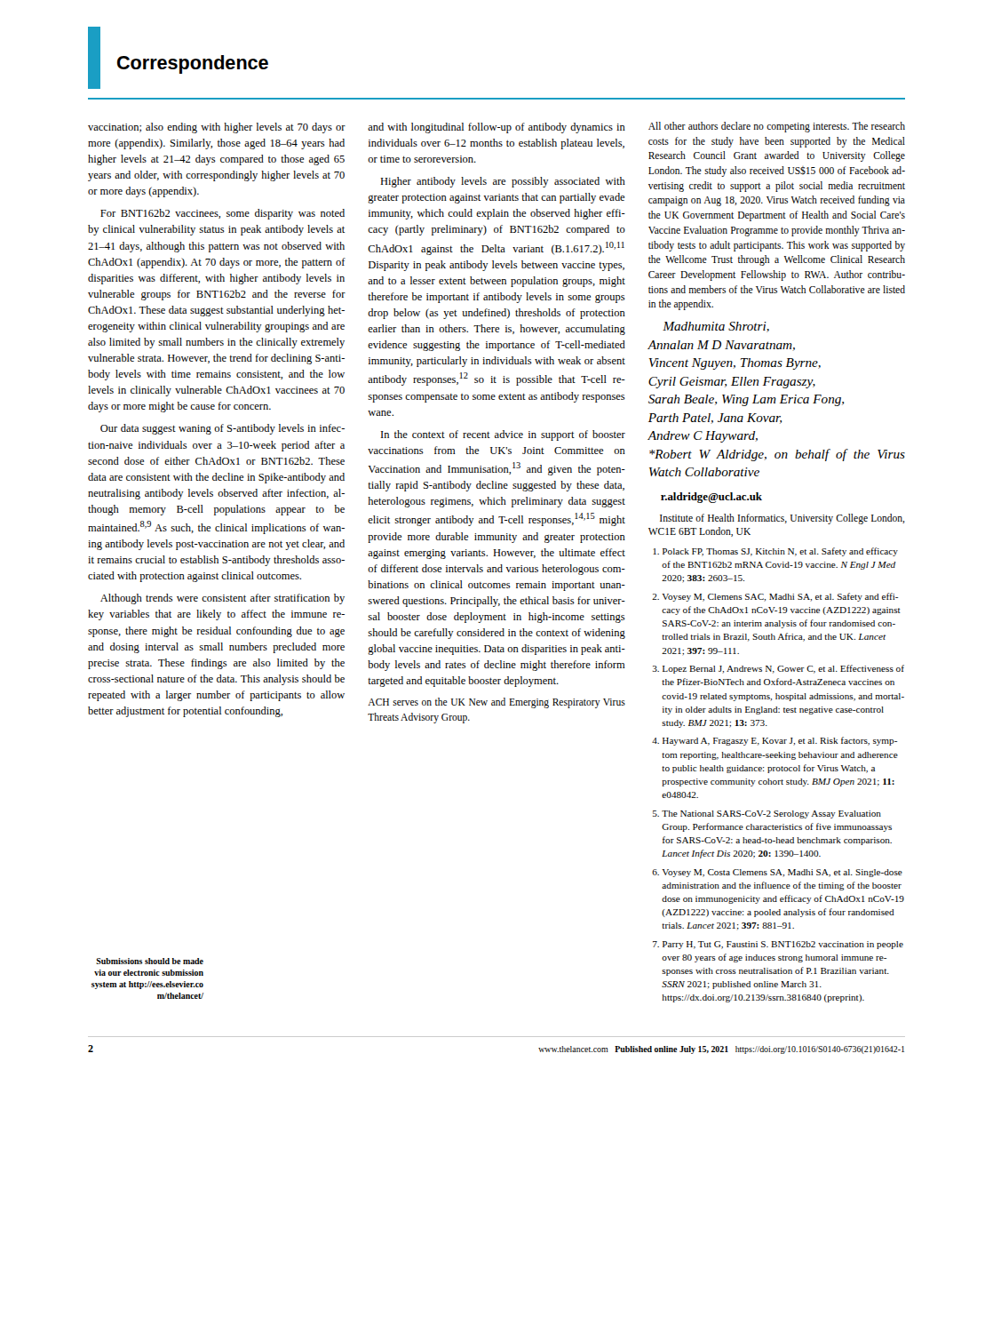Correspondence
vaccination; also ending with higher levels at 70 days or more (appendix). Similarly, those aged 18–64 years had higher levels at 21–42 days compared to those aged 65 years and older, with correspondingly higher levels at 70 or more days (appendix).
For BNT162b2 vaccinees, some disparity was noted by clinical vulnerability status in peak antibody levels at 21–41 days, although this pattern was not observed with ChAdOx1 (appendix). At 70 days or more, the pattern of disparities was different, with higher antibody levels in vulnerable groups for BNT162b2 and the reverse for ChAdOx1. These data suggest substantial underlying heterogeneity within clinical vulnerability groupings and are also limited by small numbers in the clinically extremely vulnerable strata. However, the trend for declining S-antibody levels with time remains consistent, and the low levels in clinically vulnerable ChAdOx1 vaccinees at 70 days or more might be cause for concern.
Our data suggest waning of S-antibody levels in infection-naive individuals over a 3–10-week period after a second dose of either ChAdOx1 or BNT162b2. These data are consistent with the decline in Spike-antibody and neutralising antibody levels observed after infection, although memory B-cell populations appear to be maintained.8,9 As such, the clinical implications of waning antibody levels post-vaccination are not yet clear, and it remains crucial to establish S-antibody thresholds associated with protection against clinical outcomes.
Although trends were consistent after stratification by key variables that are likely to affect the immune response, there might be residual confounding due to age and dosing interval as small numbers precluded more precise strata. These findings are also limited by the cross-sectional nature of the data. This analysis should be repeated with a larger number of participants to allow better adjustment for potential confounding,
and with longitudinal follow-up of antibody dynamics in individuals over 6–12 months to establish plateau levels, or time to seroreversion.
Higher antibody levels are possibly associated with greater protection against variants that can partially evade immunity, which could explain the observed higher efficacy (partly preliminary) of BNT162b2 compared to ChAdOx1 against the Delta variant (B.1.617.2).10,11 Disparity in peak antibody levels between vaccine types, and to a lesser extent between population groups, might therefore be important if antibody levels in some groups drop below (as yet undefined) thresholds of protection earlier than in others. There is, however, accumulating evidence suggesting the importance of T-cell-mediated immunity, particularly in individuals with weak or absent antibody responses,12 so it is possible that T-cell responses compensate to some extent as antibody responses wane.
In the context of recent advice in support of booster vaccinations from the UK's Joint Committee on Vaccination and Immunisation,13 and given the potentially rapid S-antibody decline suggested by these data, heterologous regimens, which preliminary data suggest elicit stronger antibody and T-cell responses,14,15 might provide more durable immunity and greater protection against emerging variants. However, the ultimate effect of different dose intervals and various heterologous combinations on clinical outcomes remain important unanswered questions. Principally, the ethical basis for universal booster dose deployment in high-income settings should be carefully considered in the context of widening global vaccine inequities. Data on disparities in peak antibody levels and rates of decline might therefore inform targeted and equitable booster deployment.
ACH serves on the UK New and Emerging Respiratory Virus Threats Advisory Group.
All other authors declare no competing interests. The research costs for the study have been supported by the Medical Research Council Grant awarded to University College London. The study also received US$15 000 of Facebook advertising credit to support a pilot social media recruitment campaign on Aug 18, 2020. Virus Watch received funding via the UK Government Department of Health and Social Care's Vaccine Evaluation Programme to provide monthly Thriva antibody tests to adult participants. This work was supported by the Wellcome Trust through a Wellcome Clinical Research Career Development Fellowship to RWA. Author contributions and members of the Virus Watch Collaborative are listed in the appendix.
Madhumita Shrotri,
Annalan M D Navaratnam,
Vincent Nguyen, Thomas Byrne,
Cyril Geismar, Ellen Fragaszy,
Sarah Beale, Wing Lam Erica Fong,
Parth Patel, Jana Kovar,
Andrew C Hayward,
*Robert W Aldridge, on behalf of the Virus Watch Collaborative
r.aldridge@ucl.ac.uk
Institute of Health Informatics, University College London, WC1E 6BT London, UK
Polack FP, Thomas SJ, Kitchin N, et al. Safety and efficacy of the BNT162b2 mRNA Covid-19 vaccine. N Engl J Med 2020; 383: 2603–15.
Voysey M, Clemens SAC, Madhi SA, et al. Safety and efficacy of the ChAdOx1 nCoV-19 vaccine (AZD1222) against SARS-CoV-2: an interim analysis of four randomised controlled trials in Brazil, South Africa, and the UK. Lancet 2021; 397: 99–111.
Lopez Bernal J, Andrews N, Gower C, et al. Effectiveness of the Pfizer-BioNTech and Oxford-AstraZeneca vaccines on covid-19 related symptoms, hospital admissions, and mortality in older adults in England: test negative case-control study. BMJ 2021; 13: 373.
Hayward A, Fragaszy E, Kovar J, et al. Risk factors, symptom reporting, healthcare-seeking behaviour and adherence to public health guidance: protocol for Virus Watch, a prospective community cohort study. BMJ Open 2021; 11: e048042.
The National SARS-CoV-2 Serology Assay Evaluation Group. Performance characteristics of five immunoassays for SARS-CoV-2: a head-to-head benchmark comparison. Lancet Infect Dis 2020; 20: 1390–1400.
Voysey M, Costa Clemens SA, Madhi SA, et al. Single-dose administration and the influence of the timing of the booster dose on immunogenicity and efficacy of ChAdOx1 nCoV-19 (AZD1222) vaccine: a pooled analysis of four randomised trials. Lancet 2021; 397: 881–91.
Parry H, Tut G, Faustini S. BNT162b2 vaccination in people over 80 years of age induces strong humoral immune responses with cross neutralisation of P.1 Brazilian variant. SSRN 2021; published online March 31. https://dx.doi.org/10.2139/ssrn.3816840 (preprint).
Submissions should be made via our electronic submission system at http://ees.elsevier.com/thelancet/
2
www.thelancet.com Published online July 15, 2021 https://doi.org/10.1016/S0140-6736(21)01642-1